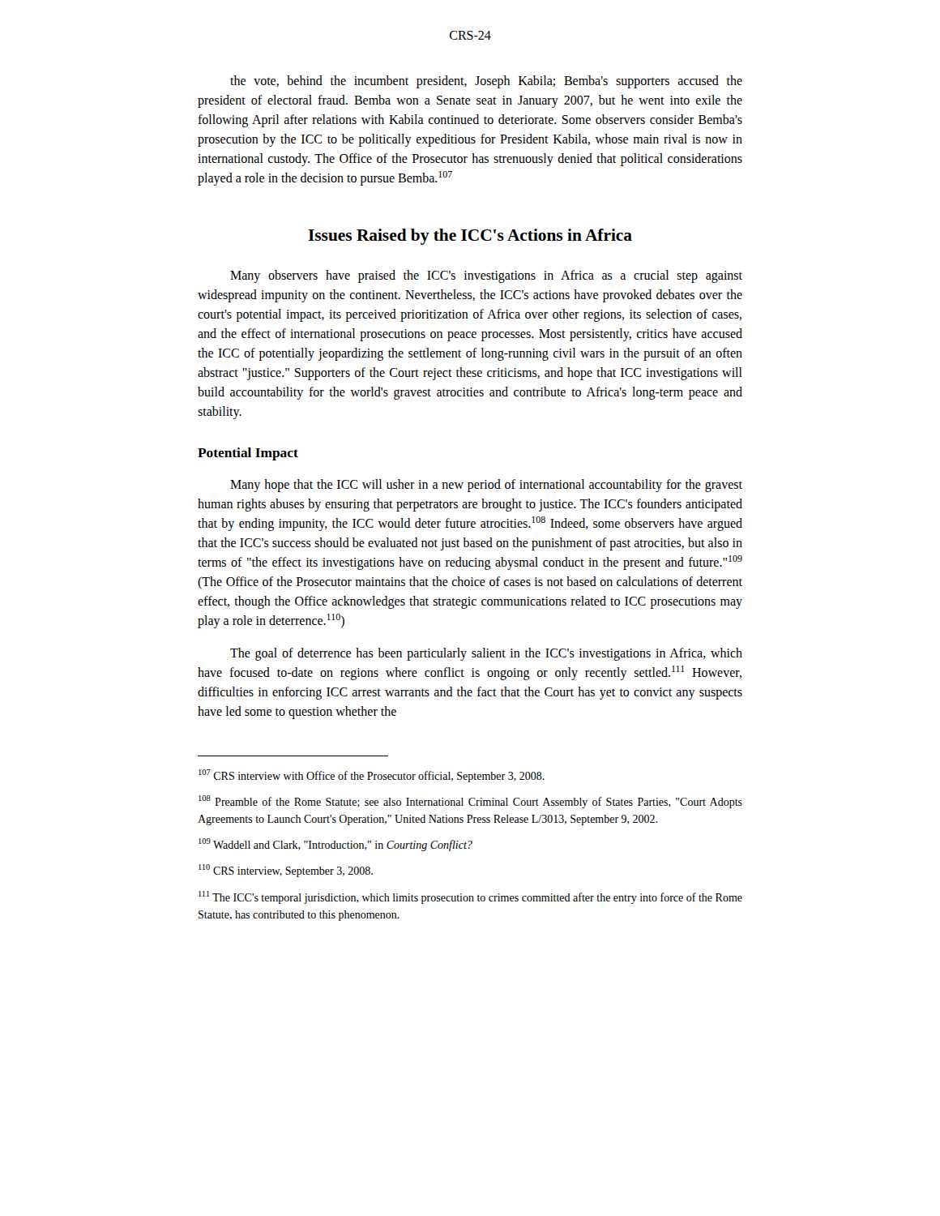CRS-24
the vote, behind the incumbent president, Joseph Kabila; Bemba's supporters accused the president of electoral fraud. Bemba won a Senate seat in January 2007, but he went into exile the following April after relations with Kabila continued to deteriorate. Some observers consider Bemba's prosecution by the ICC to be politically expeditious for President Kabila, whose main rival is now in international custody. The Office of the Prosecutor has strenuously denied that political considerations played a role in the decision to pursue Bemba.107
Issues Raised by the ICC's Actions in Africa
Many observers have praised the ICC's investigations in Africa as a crucial step against widespread impunity on the continent. Nevertheless, the ICC's actions have provoked debates over the court's potential impact, its perceived prioritization of Africa over other regions, its selection of cases, and the effect of international prosecutions on peace processes. Most persistently, critics have accused the ICC of potentially jeopardizing the settlement of long-running civil wars in the pursuit of an often abstract "justice." Supporters of the Court reject these criticisms, and hope that ICC investigations will build accountability for the world's gravest atrocities and contribute to Africa's long-term peace and stability.
Potential Impact
Many hope that the ICC will usher in a new period of international accountability for the gravest human rights abuses by ensuring that perpetrators are brought to justice. The ICC's founders anticipated that by ending impunity, the ICC would deter future atrocities.108 Indeed, some observers have argued that the ICC's success should be evaluated not just based on the punishment of past atrocities, but also in terms of "the effect its investigations have on reducing abysmal conduct in the present and future."109 (The Office of the Prosecutor maintains that the choice of cases is not based on calculations of deterrent effect, though the Office acknowledges that strategic communications related to ICC prosecutions may play a role in deterrence.110)
The goal of deterrence has been particularly salient in the ICC's investigations in Africa, which have focused to-date on regions where conflict is ongoing or only recently settled.111 However, difficulties in enforcing ICC arrest warrants and the fact that the Court has yet to convict any suspects have led some to question whether the
107 CRS interview with Office of the Prosecutor official, September 3, 2008.
108 Preamble of the Rome Statute; see also International Criminal Court Assembly of States Parties, "Court Adopts Agreements to Launch Court's Operation," United Nations Press Release L/3013, September 9, 2002.
109 Waddell and Clark, "Introduction," in Courting Conflict?
110 CRS interview, September 3, 2008.
111 The ICC's temporal jurisdiction, which limits prosecution to crimes committed after the entry into force of the Rome Statute, has contributed to this phenomenon.